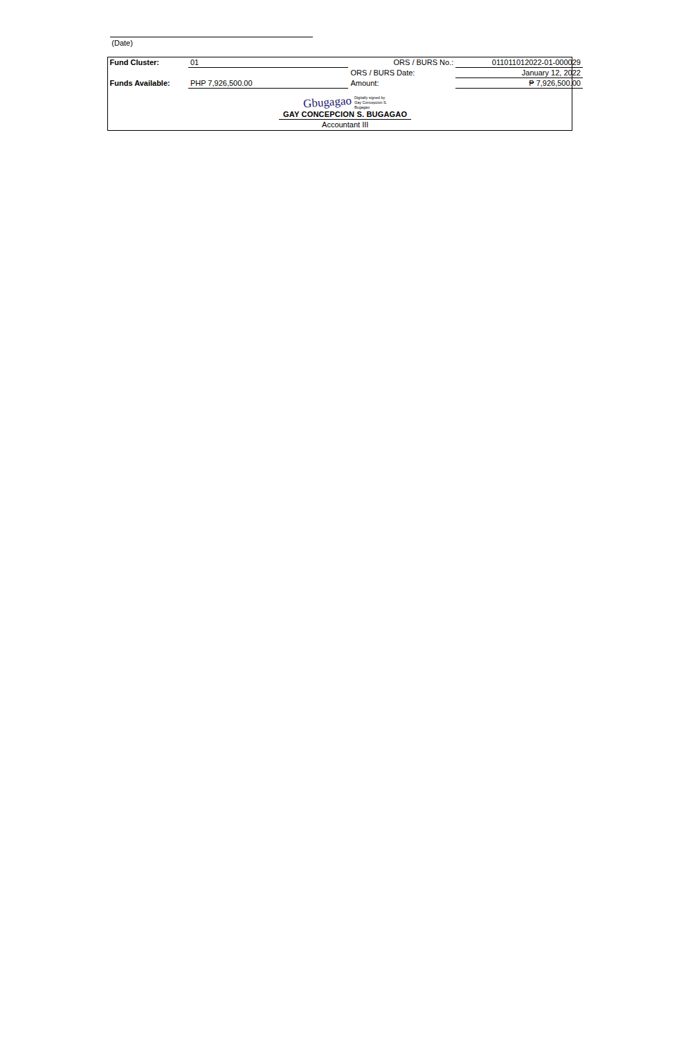(Date)
| Fund Cluster: | 01 | ORS / BURS No.: | 011011012022-01-000029 |
| | | ORS / BURS Date: | January 12, 2022 |
| Funds Available: | PHP 7,926,500.00 | Amount: | ₱ 7,926,500.00 |
| Gbugagao Digitally signed by Gay Concepcion S. Bugagao GAY CONCEPCION S. BUGAGAO Accountant III |